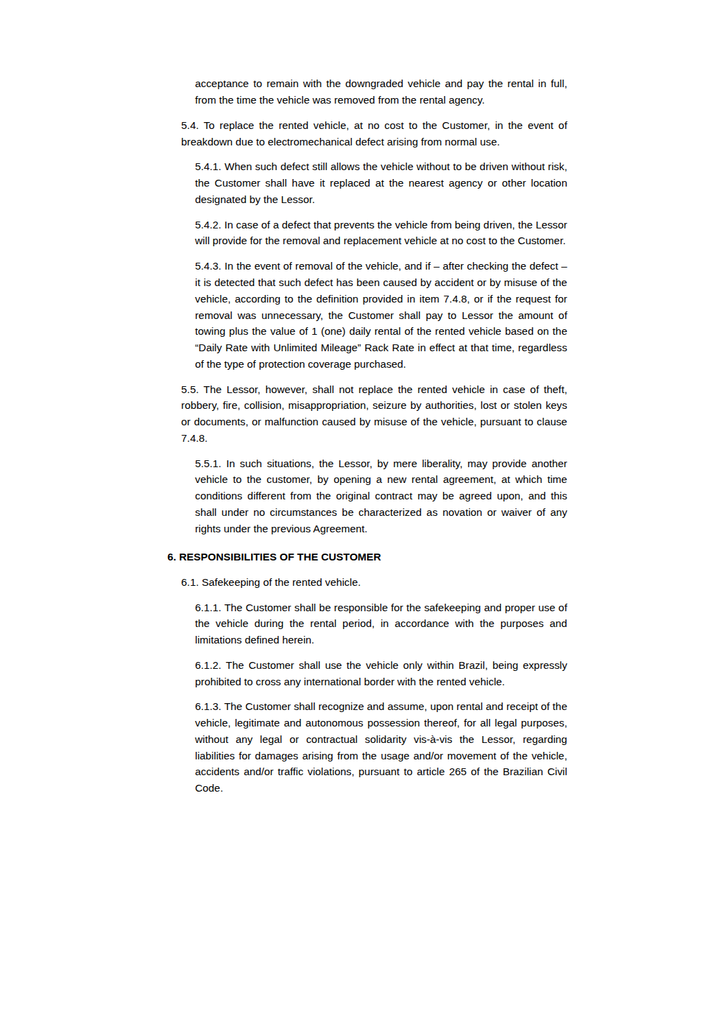acceptance to remain with the downgraded vehicle and pay the rental in full, from the time the vehicle was removed from the rental agency.
5.4. To replace the rented vehicle, at no cost to the Customer, in the event of breakdown due to electromechanical defect arising from normal use.
5.4.1. When such defect still allows the vehicle without to be driven without risk, the Customer shall have it replaced at the nearest agency or other location designated by the Lessor.
5.4.2. In case of a defect that prevents the vehicle from being driven, the Lessor will provide for the removal and replacement vehicle at no cost to the Customer.
5.4.3. In the event of removal of the vehicle, and if – after checking the defect – it is detected that such defect has been caused by accident or by misuse of the vehicle, according to the definition provided in item 7.4.8, or if the request for removal was unnecessary, the Customer shall pay to Lessor the amount of towing plus the value of 1 (one) daily rental of the rented vehicle based on the “Daily Rate with Unlimited Mileage” Rack Rate in effect at that time, regardless of the type of protection coverage purchased.
5.5. The Lessor, however, shall not replace the rented vehicle in case of theft, robbery, fire, collision, misappropriation, seizure by authorities, lost or stolen keys or documents, or malfunction caused by misuse of the vehicle, pursuant to clause 7.4.8.
5.5.1. In such situations, the Lessor, by mere liberality, may provide another vehicle to the customer, by opening a new rental agreement, at which time conditions different from the original contract may be agreed upon, and this shall under no circumstances be characterized as novation or waiver of any rights under the previous Agreement.
6. RESPONSIBILITIES OF THE CUSTOMER
6.1. Safekeeping of the rented vehicle.
6.1.1. The Customer shall be responsible for the safekeeping and proper use of the vehicle during the rental period, in accordance with the purposes and limitations defined herein.
6.1.2. The Customer shall use the vehicle only within Brazil, being expressly prohibited to cross any international border with the rented vehicle.
6.1.3. The Customer shall recognize and assume, upon rental and receipt of the vehicle, legitimate and autonomous possession thereof, for all legal purposes, without any legal or contractual solidarity vis-à-vis the Lessor, regarding liabilities for damages arising from the usage and/or movement of the vehicle, accidents and/or traffic violations, pursuant to article 265 of the Brazilian Civil Code.